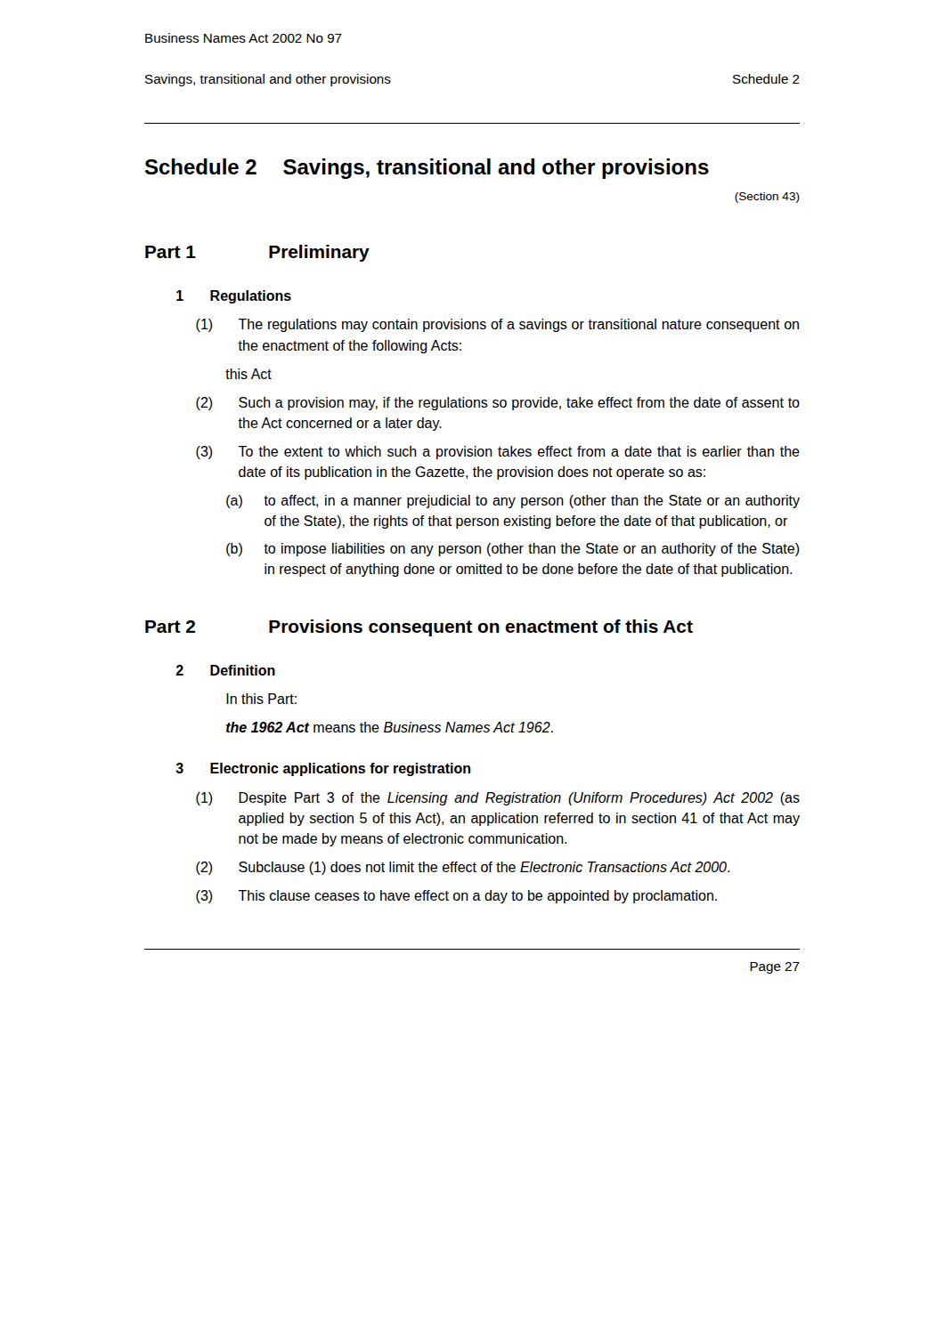Business Names Act 2002 No 97
Savings, transitional and other provisions Schedule 2
Schedule 2 Savings, transitional and other provisions
(Section 43)
Part 1 Preliminary
1 Regulations
(1) The regulations may contain provisions of a savings or transitional nature consequent on the enactment of the following Acts:
this Act
(2) Such a provision may, if the regulations so provide, take effect from the date of assent to the Act concerned or a later day.
(3) To the extent to which such a provision takes effect from a date that is earlier than the date of its publication in the Gazette, the provision does not operate so as:
(a) to affect, in a manner prejudicial to any person (other than the State or an authority of the State), the rights of that person existing before the date of that publication, or
(b) to impose liabilities on any person (other than the State or an authority of the State) in respect of anything done or omitted to be done before the date of that publication.
Part 2 Provisions consequent on enactment of this Act
2 Definition
In this Part:
the 1962 Act means the Business Names Act 1962.
3 Electronic applications for registration
(1) Despite Part 3 of the Licensing and Registration (Uniform Procedures) Act 2002 (as applied by section 5 of this Act), an application referred to in section 41 of that Act may not be made by means of electronic communication.
(2) Subclause (1) does not limit the effect of the Electronic Transactions Act 2000.
(3) This clause ceases to have effect on a day to be appointed by proclamation.
Page 27